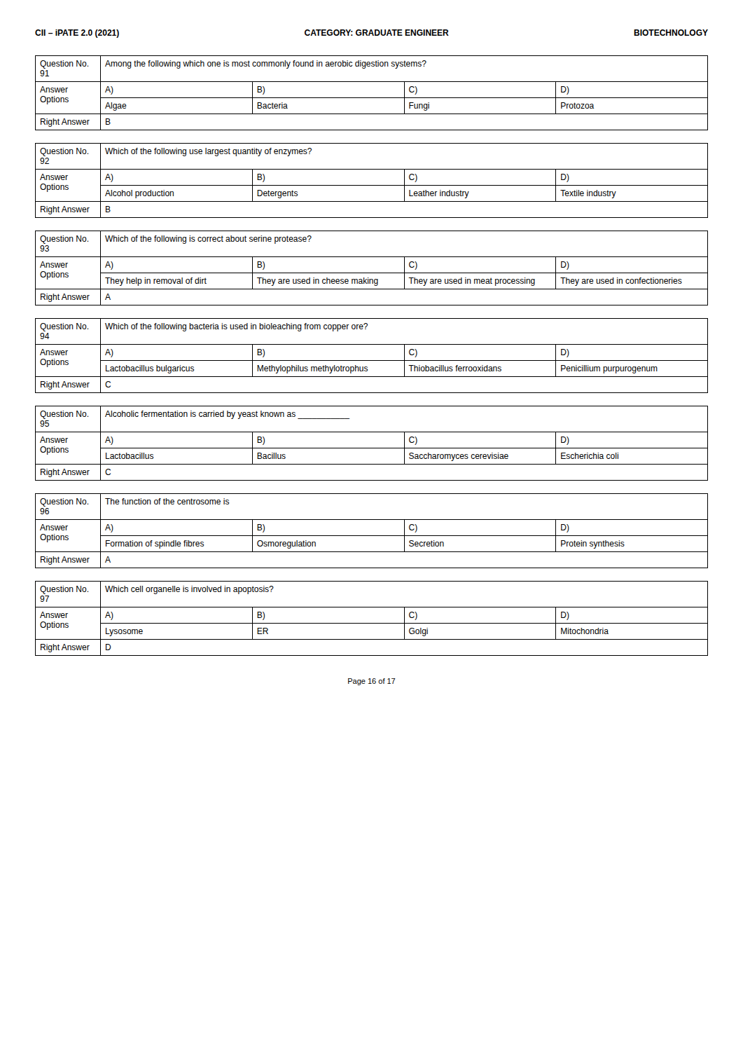CII – iPATE 2.0 (2021)
CATEGORY: GRADUATE ENGINEER
BIOTECHNOLOGY
| Question No. 91 | Among the following which one is most commonly found in aerobic digestion systems? |
| Answer Options | A) | B) | C) | D) |
| Algae | Bacteria | Fungi | Protozoa |
| Right Answer | B |
| Question No. 92 | Which of the following use largest quantity of enzymes? |
| Answer Options | A) | B) | C) | D) |
| Alcohol production | Detergents | Leather industry | Textile industry |
| Right Answer | B |
| Question No. 93 | Which of the following is correct about serine protease? |
| Answer Options | A) | B) | C) | D) |
| They help in removal of dirt | They are used in cheese making | They are used in meat processing | They are used in confectioneries |
| Right Answer | A |
| Question No. 94 | Which of the following bacteria is used in bioleaching from copper ore? |
| Answer Options | A) | B) | C) | D) |
| Lactobacillus bulgaricus | Methylophilus methylotrophus | Thiobacillus ferrooxidans | Penicillium purpurogenum |
| Right Answer | C |
| Question No. 95 | Alcoholic fermentation is carried by yeast known as ___________ |
| Answer Options | A) | B) | C) | D) |
| Lactobacillus | Bacillus | Saccharomyces cerevisiae | Escherichia coli |
| Right Answer | C |
| Question No. 96 | The function of the centrosome is |
| Answer Options | A) | B) | C) | D) |
| Formation of spindle fibres | Osmoregulation | Secretion | Protein synthesis |
| Right Answer | A |
| Question No. 97 | Which cell organelle is involved in apoptosis? |
| Answer Options | A) | B) | C) | D) |
| Lysosome | ER | Golgi | Mitochondria |
| Right Answer | D |
Page 16 of 17